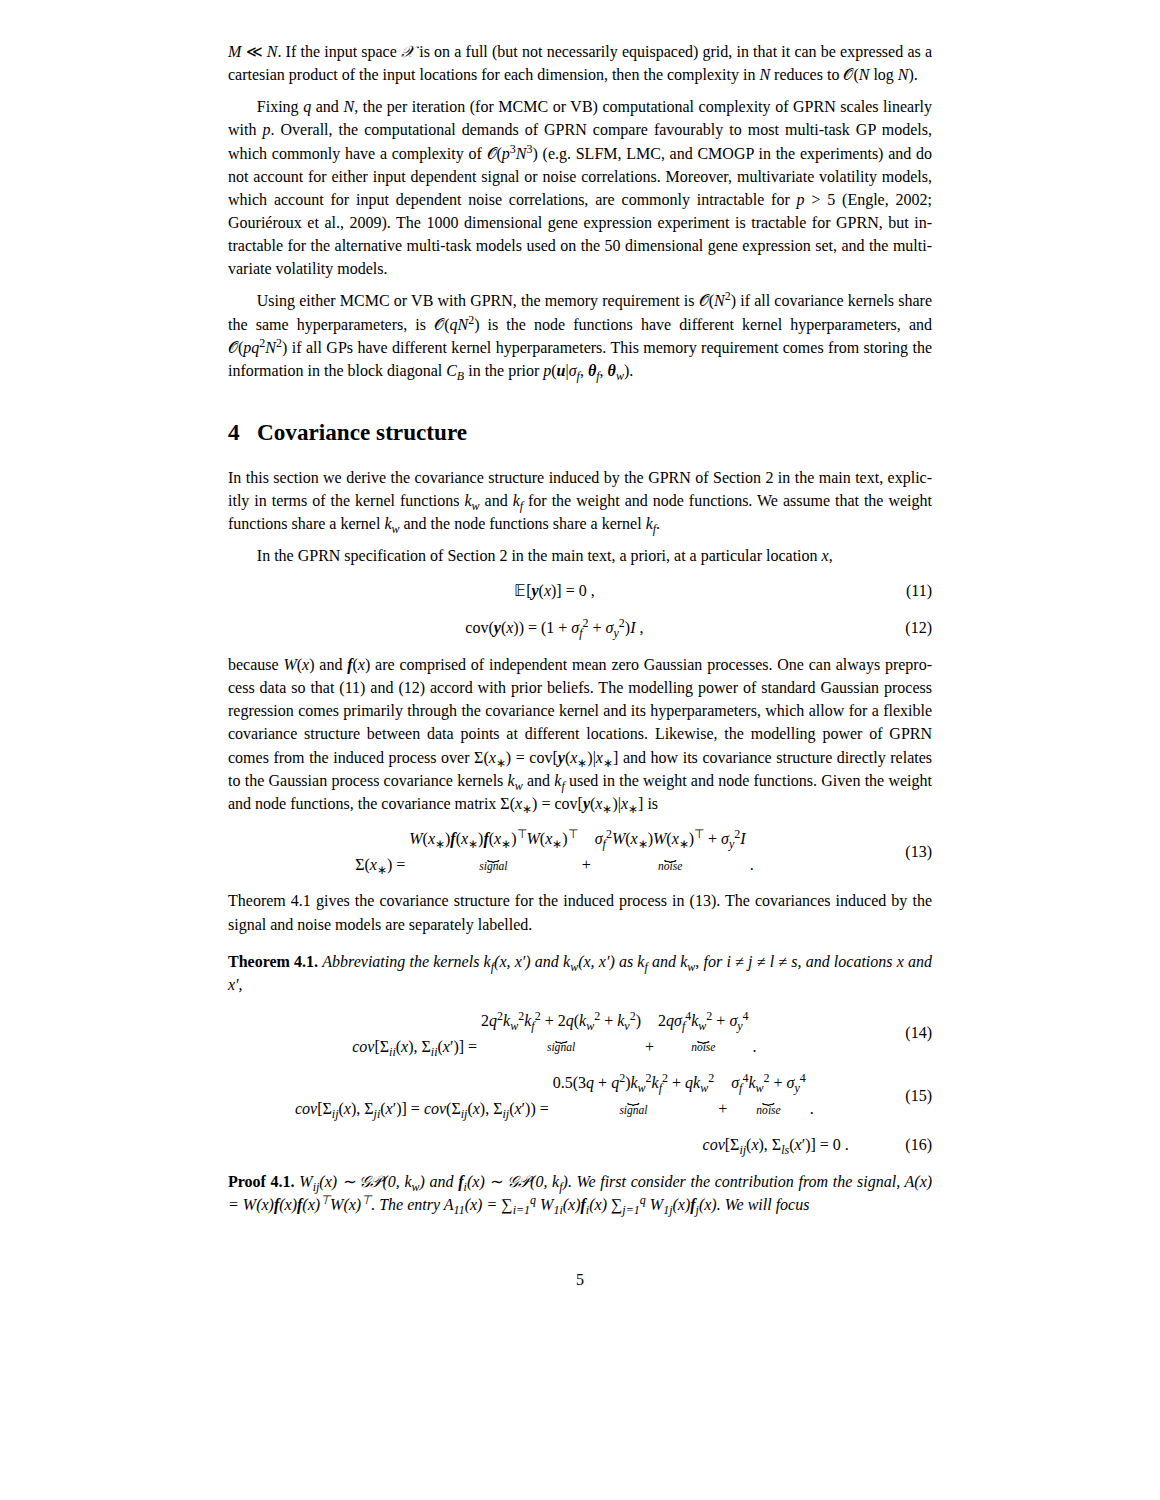M ≪ N. If the input space 𝒳 is on a full (but not necessarily equispaced) grid, in that it can be expressed as a cartesian product of the input locations for each dimension, then the complexity in N reduces to 𝒪(N log N).
Fixing q and N, the per iteration (for MCMC or VB) computational complexity of GPRN scales linearly with p. Overall, the computational demands of GPRN compare favourably to most multi-task GP models, which commonly have a complexity of 𝒪(p3N3) (e.g. SLFM, LMC, and CMOGP in the experiments) and do not account for either input dependent signal or noise correlations. Moreover, multivariate volatility models, which account for input dependent noise correlations, are commonly intractable for p > 5 (Engle, 2002; Gouriéroux et al., 2009). The 1000 dimensional gene expression experiment is tractable for GPRN, but intractable for the alternative multi-task models used on the 50 dimensional gene expression set, and the multivariate volatility models.
Using either MCMC or VB with GPRN, the memory requirement is 𝒪(N2) if all covariance kernels share the same hyperparameters, is 𝒪(qN2) is the node functions have different kernel hyperparameters, and 𝒪(pq2N2) if all GPs have different kernel hyperparameters. This memory requirement comes from storing the information in the block diagonal CB in the prior p(u|σf, θf, θw).
4 Covariance structure
In this section we derive the covariance structure induced by the GPRN of Section 2 in the main text, explicitly in terms of the kernel functions kw and kf for the weight and node functions. We assume that the weight functions share a kernel kw and the node functions share a kernel kf.
In the GPRN specification of Section 2 in the main text, a priori, at a particular location x,
𝔼[y(x)] = 0 ,
(11)
cov(y(x)) = (1 + σf2 + σy2)I ,
(12)
because W(x) and f(x) are comprised of independent mean zero Gaussian processes. One can always preprocess data so that (11) and (12) accord with prior beliefs. The modelling power of standard Gaussian process regression comes primarily through the covariance kernel and its hyperparameters, which allow for a flexible covariance structure between data points at different locations. Likewise, the modelling power of GPRN comes from the induced process over Σ(x∗) = cov[y(x∗)|x∗] and how its covariance structure directly relates to the Gaussian process covariance kernels kw and kf used in the weight and node functions. Given the weight and node functions, the covariance matrix Σ(x∗) = cov[y(x∗)|x∗] is
Σ(x∗) = W(x∗)f(x∗)f(x∗)⊤W(x∗)⊤⏟signal + σf2W(x∗)W(x∗)⊤ + σy2I⏟noise .
(13)
Theorem 4.1 gives the covariance structure for the induced process in (13). The covariances induced by the signal and noise models are separately labelled.
Theorem 4.1. Abbreviating the kernels kf(x, x′) and kw(x, x′) as kf and kw, for i ≠ j ≠ l ≠ s, and locations x and x′,
cov[Σii(x), Σii(x′)] = 2q2kw2kf2 + 2q(kw2 + kv2)⏟signal + 2qσf4kw2 + σy4⏟noise .
(14)
cov[Σij(x), Σji(x′)] = cov(Σij(x), Σij(x′)) = 0.5(3q + q2)kw2kf2 + qkw2⏟signal + σf4kw2 + σy4⏟noise .
(15)
cov[Σij(x), Σls(x′)] = 0 .
(16)
Proof 4.1. Wij(x) ∼ 𝒢𝒫(0, kw) and fi(x) ∼ 𝒢𝒫(0, kf). We first consider the contribution from the signal, A(x) = W(x)f(x)f(x)⊤W(x)⊤. The entry A11(x) = ∑i=1q W1i(x)fi(x) ∑j=1q W1j(x)fj(x). We will focus
5